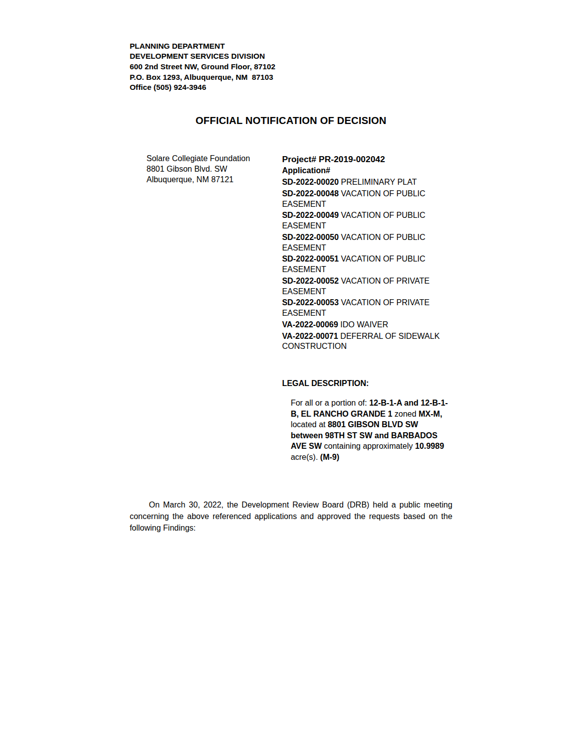PLANNING DEPARTMENT
DEVELOPMENT SERVICES DIVISION
600 2nd Street NW, Ground Floor, 87102
P.O. Box 1293, Albuquerque, NM 87103
Office (505) 924-3946
OFFICIAL NOTIFICATION OF DECISION
| Solare Collegiate Foundation 8801 Gibson Blvd. SW Albuquerque, NM 87121 | Project# PR-2019-002042 Application# SD-2022-00020 PRELIMINARY PLAT SD-2022-00048 VACATION OF PUBLIC EASEMENT SD-2022-00049 VACATION OF PUBLIC EASEMENT SD-2022-00050 VACATION OF PUBLIC EASEMENT SD-2022-00051 VACATION OF PUBLIC EASEMENT SD-2022-00052 VACATION OF PRIVATE EASEMENT SD-2022-00053 VACATION OF PRIVATE EASEMENT VA-2022-00069 IDO WAIVER VA-2022-00071 DEFERRAL OF SIDEWALK CONSTRUCTION LEGAL DESCRIPTION: For all or a portion of: 12-B-1-A and 12-B-1-B, EL RANCHO GRANDE 1 zoned MX-M, located at 8801 GIBSON BLVD SW between 98TH ST SW and BARBADOS AVE SW containing approximately 10.9989 acre(s). (M-9) |
On March 30, 2022, the Development Review Board (DRB) held a public meeting concerning the above referenced applications and approved the requests based on the following Findings: